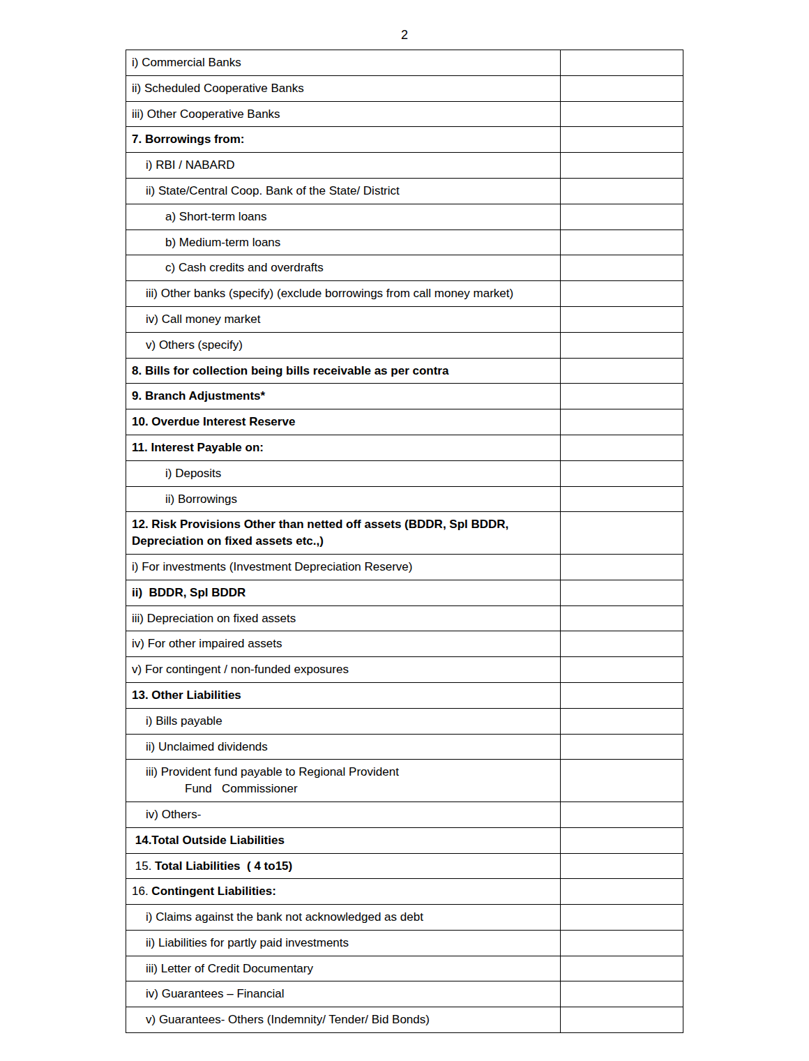2
| i) Commercial Banks | |
| ii) Scheduled Cooperative Banks | |
| iii) Other Cooperative Banks | |
| 7. Borrowings from: | |
| i) RBI / NABARD | |
| ii) State/Central Coop. Bank of the State/ District | |
| a) Short-term loans | |
| b) Medium-term loans | |
| c) Cash credits and overdrafts | |
| iii) Other banks (specify) (exclude borrowings from call money market) | |
| iv) Call money market | |
| v) Others (specify) | |
| 8. Bills for collection being bills receivable as per contra | |
| 9. Branch Adjustments* | |
| 10. Overdue Interest Reserve | |
| 11. Interest Payable on: | |
| i) Deposits | |
| ii) Borrowings | |
| 12. Risk Provisions Other than netted off assets (BDDR, Spl BDDR, Depreciation on fixed assets etc.,) | |
| i) For investments (Investment Depreciation Reserve) | |
| ii) BDDR, Spl BDDR | |
| iii) Depreciation on fixed assets | |
| iv) For other impaired assets | |
| v) For contingent / non-funded exposures | |
| 13. Other Liabilities | |
| i) Bills payable | |
| ii) Unclaimed dividends | |
| iii) Provident fund payable to Regional Provident Fund Commissioner | |
| iv) Others- | |
| 14.Total Outside Liabilities | |
| 15. Total Liabilities ( 4 to15) | |
| 16. Contingent Liabilities: | |
| i) Claims against the bank not acknowledged as debt | |
| ii) Liabilities for partly paid investments | |
| iii) Letter of Credit Documentary | |
| iv) Guarantees – Financial | |
| v) Guarantees- Others (Indemnity/ Tender/ Bid Bonds) | |